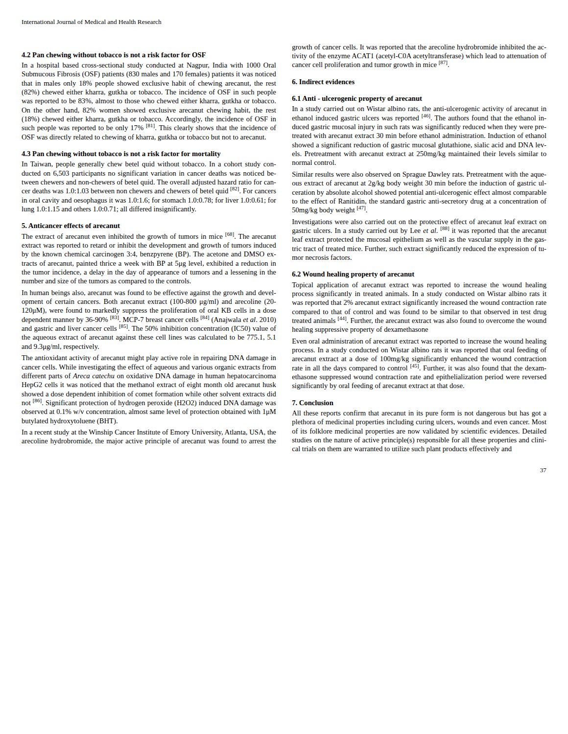International Journal of Medical and Health Research
4.2 Pan chewing without tobacco is not a risk factor for OSF
In a hospital based cross-sectional study conducted at Nagpur, India with 1000 Oral Submucous Fibrosis (OSF) patients (830 males and 170 females) patients it was noticed that in males only 18% people showed exclusive habit of chewing arecanut, the rest (82%) chewed either kharra, gutkha or tobacco. The incidence of OSF in such people was reported to be 83%, almost to those who chewed either kharra, gutkha or tobacco. On the other hand, 82% women showed exclusive arecanut chewing habit, the rest (18%) chewed either kharra, gutkha or tobacco. Accordingly, the incidence of OSF in such people was reported to be only 17% [81]. This clearly shows that the incidence of OSF was directly related to chewing of kharra, gutkha or tobacco but not to arecanut.
4.3 Pan chewing without tobacco is not a risk factor for mortality
In Taiwan, people generally chew betel quid without tobacco. In a cohort study conducted on 6,503 participants no significant variation in cancer deaths was noticed between chewers and non-chewers of betel quid. The overall adjusted hazard ratio for cancer deaths was 1.0:1.03 between non chewers and chewers of betel quid [82]. For cancers in oral cavity and oesophagus it was 1.0:1.6; for stomach 1.0:0.78; for liver 1.0:0.61; for lung 1.0:1.15 and others 1.0:0.71; all differed insignificantly.
5. Anticancer effects of arecanut
The extract of arecanut even inhibited the growth of tumors in mice [68]. The arecanut extract was reported to retard or inhibit the development and growth of tumors induced by the known chemical carcinogen 3:4, benzpyrene (BP). The acetone and DMSO extracts of arecanut, painted thrice a week with BP at 5μg level, exhibited a reduction in the tumor incidence, a delay in the day of appearance of tumors and a lessening in the number and size of the tumors as compared to the controls.
In human beings also, arecanut was found to be effective against the growth and development of certain cancers. Both arecanut extract (100-800 μg/ml) and arecoline (20-120μM), were found to markedly suppress the proliferation of oral KB cells in a dose dependent manner by 36-90% [83]. MCP-7 breast cancer cells [84] (Anajwala et al. 2010) and gastric and liver cancer cells [85]. The 50% inhibition concentration (IC50) value of the aqueous extract of arecanut against these cell lines was calculated to be 775.1, 5.1 and 9.3μg/ml, respectively.
The antioxidant activity of arecanut might play active role in repairing DNA damage in cancer cells. While investigating the effect of aqueous and various organic extracts from different parts of Areca catechu on oxidative DNA damage in human hepatocarcinoma HepG2 cells it was noticed that the methanol extract of eight month old arecanut husk showed a dose dependent inhibition of comet formation while other solvent extracts did not [86]. Significant protection of hydrogen peroxide (H2O2) induced DNA damage was observed at 0.1% w/v concentration, almost same level of protection obtained with 1μM butylated hydroxytoluene (BHT).
In a recent study at the Winship Cancer Institute of Emory University, Atlanta, USA, the arecoline hydrobromide, the major active principle of arecanut was found to arrest the growth of cancer cells. It was reported that the arecoline hydrobromide inhibited the activity of the enzyme ACAT1 (acetyl-C0A acetyltransferase) which lead to attenuation of cancer cell proliferation and tumor growth in mice [87].
6. Indirect evidences
6.1 Anti - ulcerogenic property of arecanut
In a study carried out on Wistar albino rats, the anti-ulcerogenic activity of arecanut in ethanol induced gastric ulcers was reported [46]. The authors found that the ethanol induced gastric mucosal injury in such rats was significantly reduced when they were pretreated with arecanut extract 30 min before ethanol administration. Induction of ethanol showed a significant reduction of gastric mucosal glutathione, sialic acid and DNA levels. Pretreatment with arecanut extract at 250mg/kg maintained their levels similar to normal control.
Similar results were also observed on Sprague Dawley rats. Pretreatment with the aqueous extract of arecanut at 2g/kg body weight 30 min before the induction of gastric ulceration by absolute alcohol showed potential anti-ulcerogenic effect almost comparable to the effect of Ranitidin, the standard gastric anti-secretory drug at a concentration of 50mg/kg body weight [47].
Investigations were also carried out on the protective effect of arecanut leaf extract on gastric ulcers. In a study carried out by Lee et al. [88] it was reported that the arecanut leaf extract protected the mucosal epithelium as well as the vascular supply in the gastric tract of treated mice. Further, such extract significantly reduced the expression of tumor necrosis factors.
6.2 Wound healing property of arecanut
Topical application of arecanut extract was reported to increase the wound healing process significantly in treated animals. In a study conducted on Wistar albino rats it was reported that 2% arecanut extract significantly increased the wound contraction rate compared to that of control and was found to be similar to that observed in test drug treated animals [44]. Further, the arecanut extract was also found to overcome the wound healing suppressive property of dexamethasone
Even oral administration of arecanut extract was reported to increase the wound healing process. In a study conducted on Wistar albino rats it was reported that oral feeding of arecanut extract at a dose of 100mg/kg significantly enhanced the wound contraction rate in all the days compared to control [45]. Further, it was also found that the dexamethasone suppressed wound contraction rate and epithelialization period were reversed significantly by oral feeding of arecanut extract at that dose.
7. Conclusion
All these reports confirm that arecanut in its pure form is not dangerous but has got a plethora of medicinal properties including curing ulcers, wounds and even cancer. Most of its folklore medicinal properties are now validated by scientific evidences. Detailed studies on the nature of active principle(s) responsible for all these properties and clinical trials on them are warranted to utilize such plant products effectively and
37